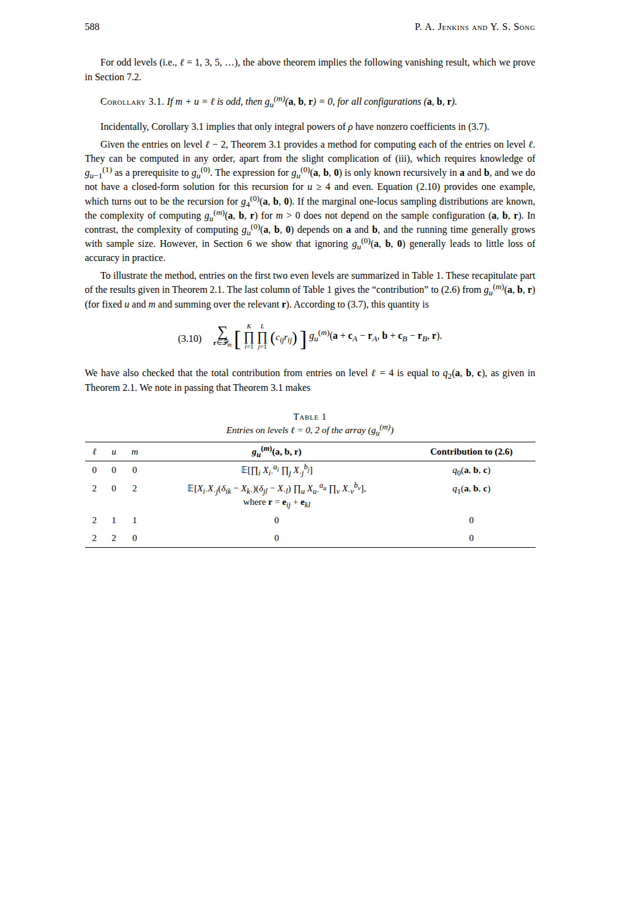588 P. A. Jenkins and Y. S. Song
For odd levels (i.e., ℓ = 1, 3, 5, …), the above theorem implies the following vanishing result, which we prove in Section 7.2.
Corollary 3.1. If m + u = ℓ is odd, then gu(m)(a, b, r) = 0, for all configurations (a, b, r).
Incidentally, Corollary 3.1 implies that only integral powers of ρ have nonzero coefficients in (3.7).
Given the entries on level ℓ − 2, Theorem 3.1 provides a method for computing each of the entries on level ℓ. They can be computed in any order, apart from the slight complication of (iii), which requires knowledge of gu−1(1) as a prerequisite to gu(0). The expression for gu(0)(a, b, 0) is only known recursively in a and b, and we do not have a closed-form solution for this recursion for u ≥ 4 and even. Equation (2.10) provides one example, which turns out to be the recursion for g4(0)(a, b, 0). If the marginal one-locus sampling distributions are known, the complexity of computing gu(m)(a, b, r) for m > 0 does not depend on the sample configuration (a, b, r). In contrast, the complexity of computing gu(0)(a, b, 0) depends on a and b, and the running time generally grows with sample size. However, in Section 6 we show that ignoring gu(0)(a, b, 0) generally leads to little loss of accuracy in practice.
To illustrate the method, entries on the first two even levels are summarized in Table 1. These recapitulate part of the results given in Theorem 2.1. The last column of Table 1 gives the “contribution” to (2.6) from gu(m)(a, b, r) (for fixed u and m and summing over the relevant r). According to (3.7), this quantity is
(3.10) ∑ r∈𝒫m [ K ∏ i=1 L ∏ j=1 (cij rij) ] gu(m)(a + cA − rA, b + cB − rB, r).
We have also checked that the total contribution from entries on level ℓ = 4 is equal to q2(a, b, c), as given in Theorem 2.1. We note in passing that Theorem 3.1 makes
Table 1 Entries on levels ℓ = 0, 2 of the array ( g u ( m ) )
| ℓ | u | m | g u ( m ) ( a , b , r ) | Contribution to (2.6) |
| --- | --- | --- | --- | --- |
| 0 | 0 | 0 | 𝔼[∏ i X i · a i ∏ j X · j b j ] | q 0 ( a , b , c ) |
| 2 | 0 | 2 | 𝔼[ X i · X · j ( δ ik − X k · )( δ jl − X · l ) ∏ u X u · a u ∏ v X · v b v ], where r = e ij + e kl | q 1 ( a , b , c ) |
| 2 | 1 | 1 | 0 | 0 |
| 2 | 2 | 0 | 0 | 0 |